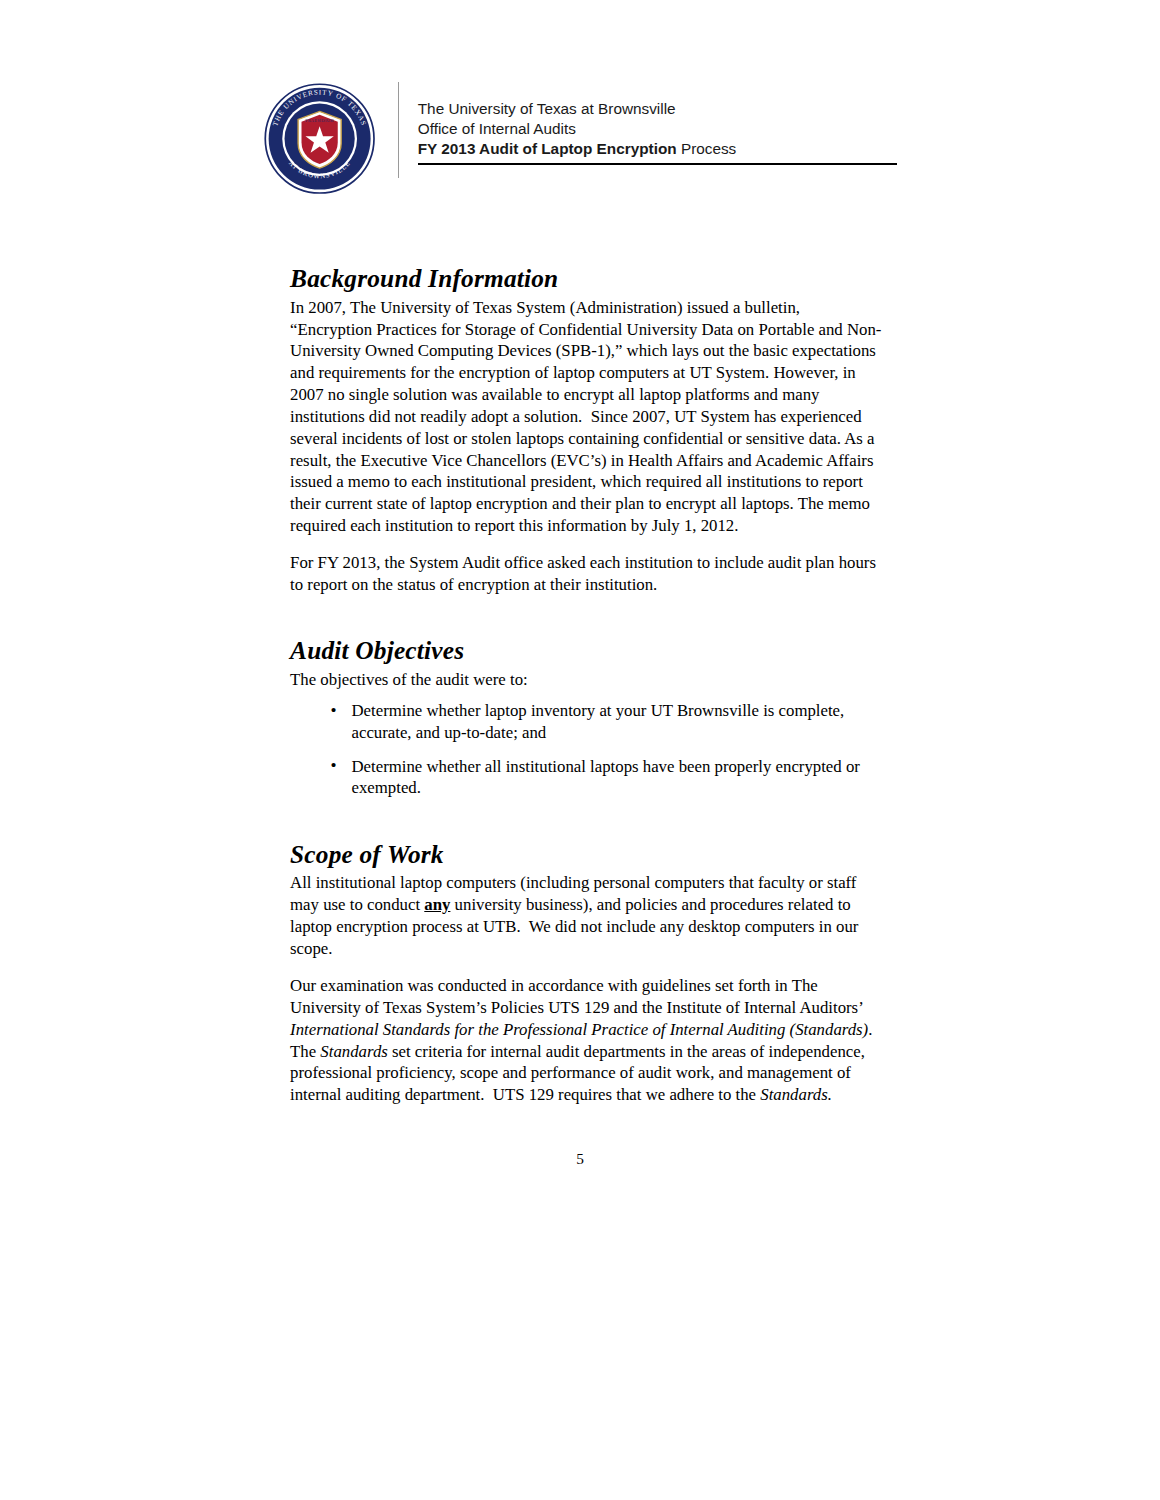THE UNIVERSITY OF TEXAS AT BROWNSVILLE PRAESIDIUM
The University of Texas at Brownsville
Office of Internal Audits
FY 2013 Audit of Laptop Encryption Process
Background Information
In 2007, The University of Texas System (Administration) issued a bulletin, “Encryption Practices for Storage of Confidential University Data on Portable and Non-University Owned Computing Devices (SPB-1),” which lays out the basic expectations and requirements for the encryption of laptop computers at UT System. However, in 2007 no single solution was available to encrypt all laptop platforms and many institutions did not readily adopt a solution. Since 2007, UT System has experienced several incidents of lost or stolen laptops containing confidential or sensitive data. As a result, the Executive Vice Chancellors (EVC’s) in Health Affairs and Academic Affairs issued a memo to each institutional president, which required all institutions to report their current state of laptop encryption and their plan to encrypt all laptops. The memo required each institution to report this information by July 1, 2012.
For FY 2013, the System Audit office asked each institution to include audit plan hours to report on the status of encryption at their institution.
Audit Objectives
The objectives of the audit were to:
Determine whether laptop inventory at your UT Brownsville is complete, accurate, and up-to-date; and
Determine whether all institutional laptops have been properly encrypted or exempted.
Scope of Work
All institutional laptop computers (including personal computers that faculty or staff may use to conduct any university business), and policies and procedures related to laptop encryption process at UTB. We did not include any desktop computers in our scope.
Our examination was conducted in accordance with guidelines set forth in The University of Texas System’s Policies UTS 129 and the Institute of Internal Auditors’ International Standards for the Professional Practice of Internal Auditing (Standards). The Standards set criteria for internal audit departments in the areas of independence, professional proficiency, scope and performance of audit work, and management of internal auditing department. UTS 129 requires that we adhere to the Standards.
5